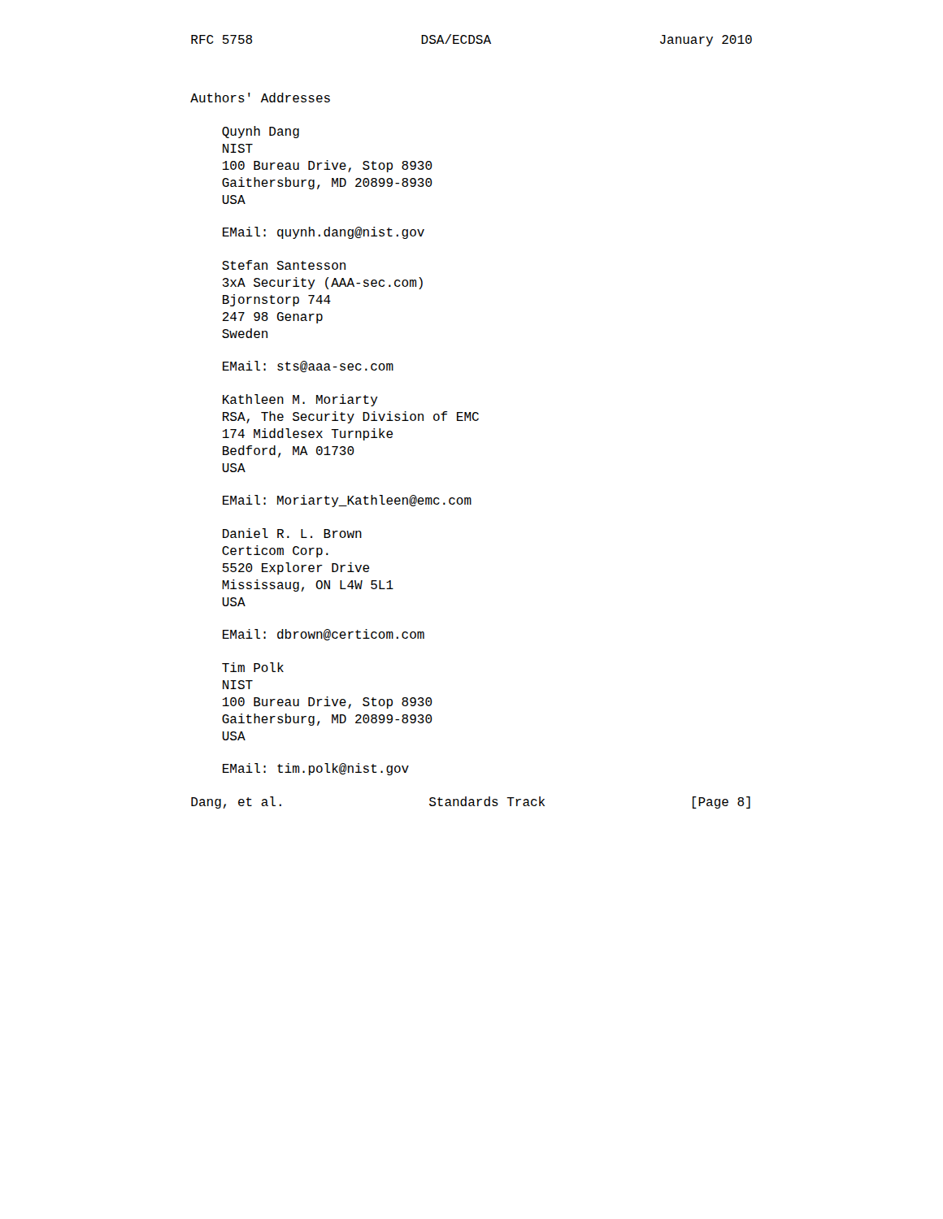RFC 5758 DSA/ECDSA January 2010
Authors' Addresses
Quynh Dang
NIST
100 Bureau Drive, Stop 8930
Gaithersburg, MD 20899-8930
USA
EMail: quynh.dang@nist.gov
Stefan Santesson
3xA Security (AAA-sec.com)
Bjornstorp 744
247 98 Genarp
Sweden
EMail: sts@aaa-sec.com
Kathleen M. Moriarty
RSA, The Security Division of EMC
174 Middlesex Turnpike
Bedford, MA 01730
USA
EMail: Moriarty_Kathleen@emc.com
Daniel R. L. Brown
Certicom Corp.
5520 Explorer Drive
Mississaug, ON L4W 5L1
USA
EMail: dbrown@certicom.com
Tim Polk
NIST
100 Bureau Drive, Stop 8930
Gaithersburg, MD 20899-8930
USA
EMail: tim.polk@nist.gov
Dang, et al. Standards Track [Page 8]